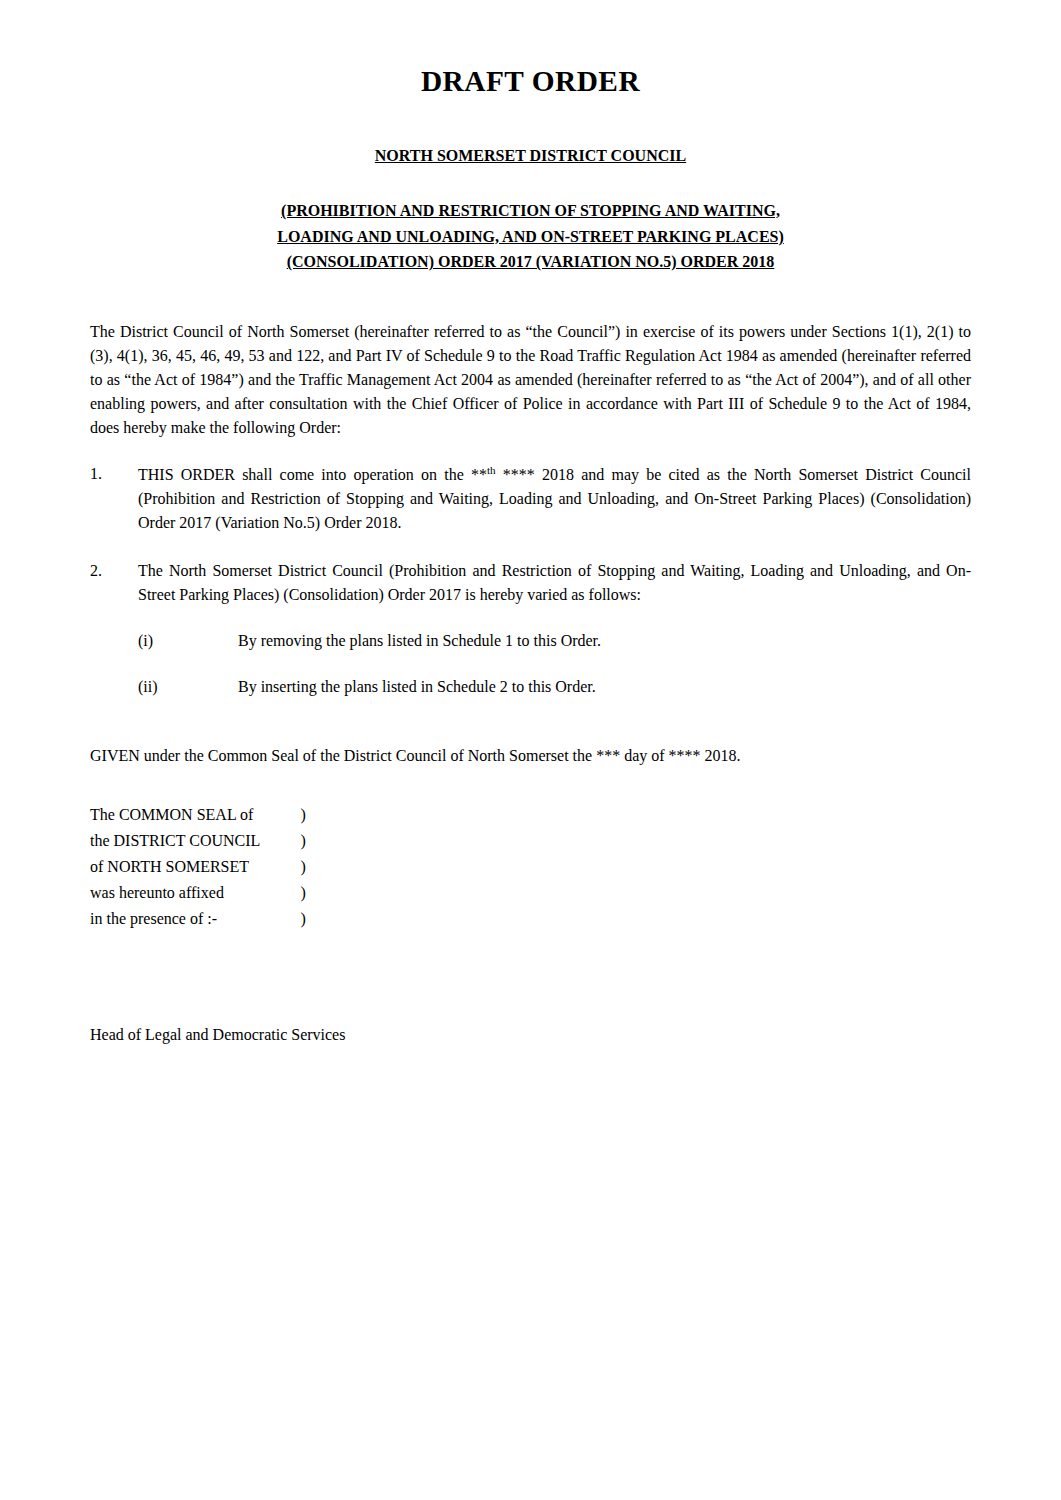DRAFT ORDER
NORTH SOMERSET DISTRICT COUNCIL
(PROHIBITION AND RESTRICTION OF STOPPING AND WAITING,
LOADING AND UNLOADING, AND ON-STREET PARKING PLACES)
(CONSOLIDATION) ORDER 2017 (VARIATION NO.5) ORDER 2018
The District Council of North Somerset (hereinafter referred to as “the Council”) in exercise of its powers under Sections 1(1), 2(1) to (3), 4(1), 36, 45, 46, 49, 53 and 122, and Part IV of Schedule 9 to the Road Traffic Regulation Act 1984 as amended (hereinafter referred to as “the Act of 1984”) and the Traffic Management Act 2004 as amended (hereinafter referred to as “the Act of 2004”), and of all other enabling powers, and after consultation with the Chief Officer of Police in accordance with Part III of Schedule 9 to the Act of 1984, does hereby make the following Order:
THIS ORDER shall come into operation on the **th **** 2018 and may be cited as the North Somerset District Council (Prohibition and Restriction of Stopping and Waiting, Loading and Unloading, and On-Street Parking Places) (Consolidation) Order 2017 (Variation No.5) Order 2018.
The North Somerset District Council (Prohibition and Restriction of Stopping and Waiting, Loading and Unloading, and On-Street Parking Places) (Consolidation) Order 2017 is hereby varied as follows:
(i) By removing the plans listed in Schedule 1 to this Order.
(ii) By inserting the plans listed in Schedule 2 to this Order.
GIVEN under the Common Seal of the District Council of North Somerset the *** day of **** 2018.
| The COMMON SEAL of | ) |
| the DISTRICT COUNCIL | ) |
| of NORTH SOMERSET | ) |
| was hereunto affixed | ) |
| in the presence of :- | ) |
Head of Legal and Democratic Services